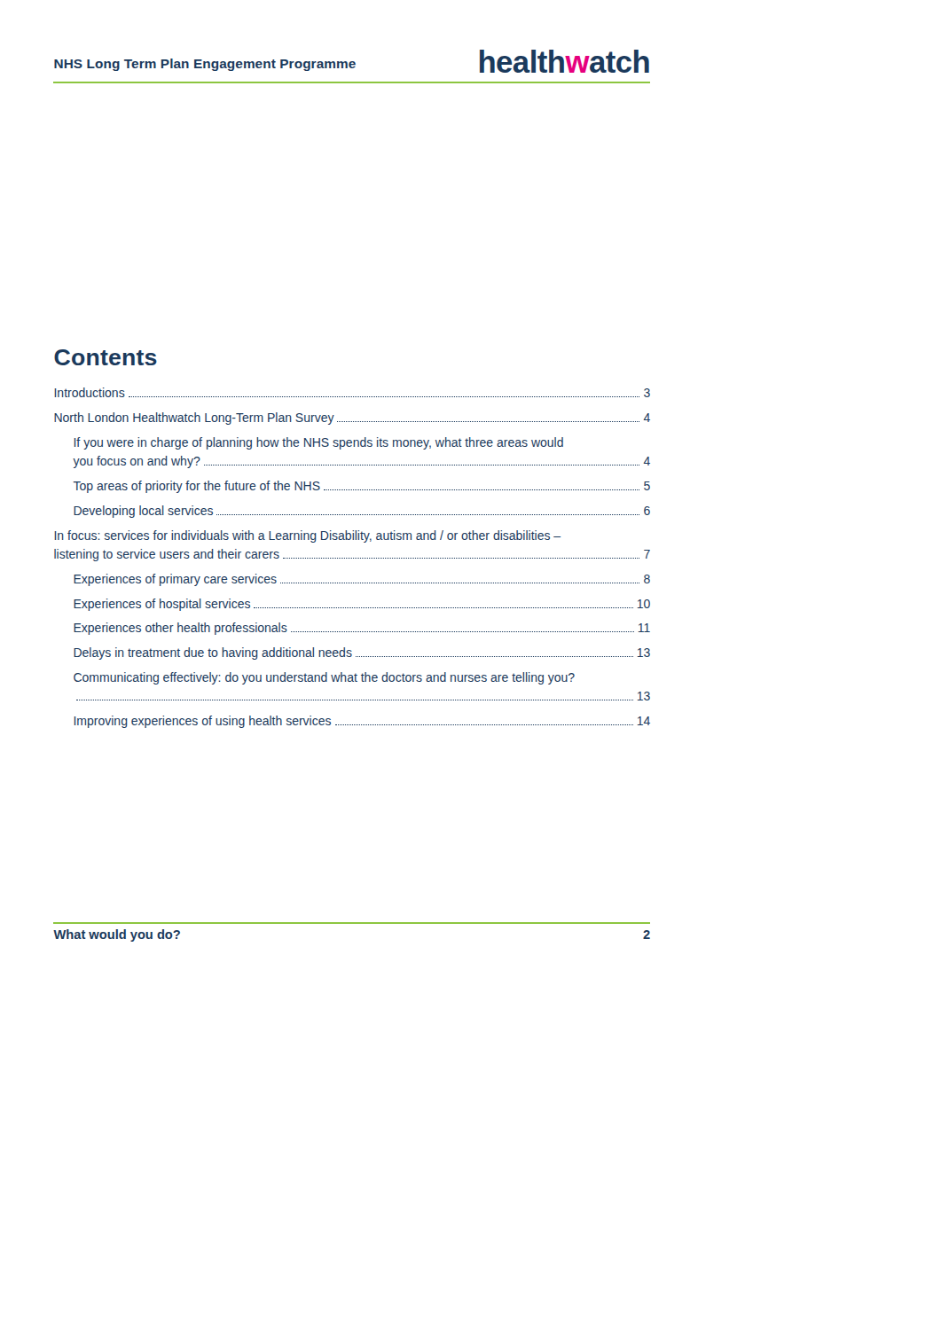NHS Long Term Plan Engagement Programme
health watch
Contents
Introductions 3
North London Healthwatch Long-Term Plan Survey 4
If you were in charge of planning how the NHS spends its money, what three areas would you focus on and why? 4
Top areas of priority for the future of the NHS 5
Developing local services 6
In focus: services for individuals with a Learning Disability, autism and / or other disabilities – listening to service users and their carers 7
Experiences of primary care services 8
Experiences of hospital services 10
Experiences other health professionals 11
Delays in treatment due to having additional needs 13
Communicating effectively: do you understand what the doctors and nurses are telling you? 13
Improving experiences of using health services 14
What would you do?
2